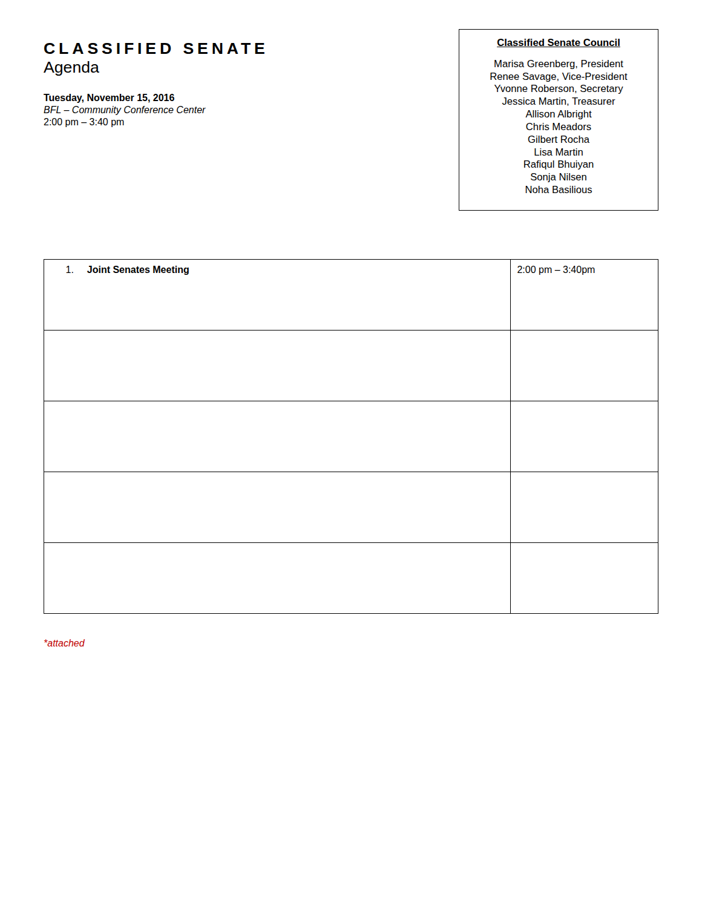CLASSIFIED SENATE
Agenda
Tuesday, November 15, 2016
BFL – Community Conference Center
2:00 pm – 3:40 pm
Classified Senate Council
Marisa Greenberg, President
Renee Savage, Vice-President
Yvonne Roberson, Secretary
Jessica Martin, Treasurer
Allison Albright
Chris Meadors
Gilbert Rocha
Lisa Martin
Rafiqul Bhuiyan
Sonja Nilsen
Noha Basilious
| 1. Joint Senates Meeting | 2:00 pm – 3:40pm |
*attached